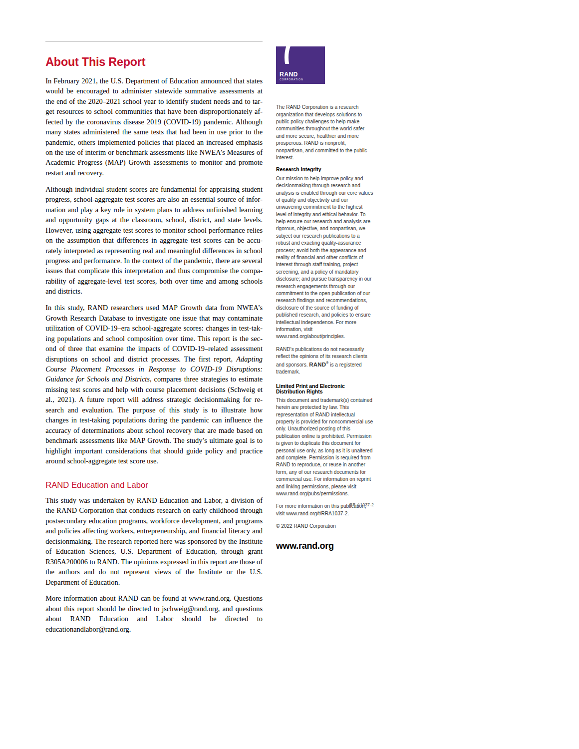About This Report
In February 2021, the U.S. Department of Education announced that states would be encouraged to administer statewide summative assessments at the end of the 2020–2021 school year to identify student needs and to target resources to school communities that have been disproportionately affected by the coronavirus disease 2019 (COVID-19) pandemic. Although many states administered the same tests that had been in use prior to the pandemic, others implemented policies that placed an increased emphasis on the use of interim or benchmark assessments like NWEA’s Measures of Academic Progress (MAP) Growth assessments to monitor and promote restart and recovery.
Although individual student scores are fundamental for appraising student progress, school-aggregate test scores are also an essential source of information and play a key role in system plans to address unfinished learning and opportunity gaps at the classroom, school, district, and state levels. However, using aggregate test scores to monitor school performance relies on the assumption that differences in aggregate test scores can be accurately interpreted as representing real and meaningful differences in school progress and performance. In the context of the pandemic, there are several issues that complicate this interpretation and thus compromise the comparability of aggregate-level test scores, both over time and among schools and districts.
In this study, RAND researchers used MAP Growth data from NWEA’s Growth Research Database to investigate one issue that may contaminate utilization of COVID-19–era school-aggregate scores: changes in test-taking populations and school composition over time. This report is the second of three that examine the impacts of COVID-19–related assessment disruptions on school and district processes. The first report, Adapting Course Placement Processes in Response to COVID-19 Disruptions: Guidance for Schools and Districts, compares three strategies to estimate missing test scores and help with course placement decisions (Schweig et al., 2021). A future report will address strategic decisionmaking for research and evaluation. The purpose of this study is to illustrate how changes in test-taking populations during the pandemic can influence the accuracy of determinations about school recovery that are made based on benchmark assessments like MAP Growth. The study’s ultimate goal is to highlight important considerations that should guide policy and practice around school-aggregate test score use.
RAND Education and Labor
This study was undertaken by RAND Education and Labor, a division of the RAND Corporation that conducts research on early childhood through postsecondary education programs, workforce development, and programs and policies affecting workers, entrepreneurship, and financial literacy and decisionmaking. The research reported here was sponsored by the Institute of Education Sciences, U.S. Department of Education, through grant R305A200006 to RAND. The opinions expressed in this report are those of the authors and do not represent views of the Institute or the U.S. Department of Education.
More information about RAND can be found at www.rand.org. Questions about this report should be directed to jschweig@rand.org, and questions about RAND Education and Labor should be directed to educationandlabor@rand.org.
RAND
CORPORATION
The RAND Corporation is a research organization that develops solutions to public policy challenges to help make communities throughout the world safer and more secure, healthier and more prosperous. RAND is nonprofit, nonpartisan, and committed to the public interest.
Research Integrity
Our mission to help improve policy and decisionmaking through research and analysis is enabled through our core values of quality and objectivity and our unwavering commitment to the highest level of integrity and ethical behavior. To help ensure our research and analysis are rigorous, objective, and nonpartisan, we subject our research publications to a robust and exacting quality-assurance process; avoid both the appearance and reality of financial and other conflicts of interest through staff training, project screening, and a policy of mandatory disclosure; and pursue transparency in our research engagements through our commitment to the open publication of our research findings and recommendations, disclosure of the source of funding of published research, and policies to ensure intellectual independence. For more information, visit www.rand.org/about/principles.
RAND’s publications do not necessarily reflect the opinions of its research clients and sponsors. RAND® is a registered trademark.
Limited Print and Electronic Distribution Rights
This document and trademark(s) contained herein are protected by law. This representation of RAND intellectual property is provided for noncommercial use only. Unauthorized posting of this publication online is prohibited. Permission is given to duplicate this document for personal use only, as long as it is unaltered and complete. Permission is required from RAND to reproduce, or reuse in another form, any of our research documents for commercial use. For information on reprint and linking permissions, please visit www.rand.org/pubs/permissions.
For more information on this publication, visit www.rand.org/t/RRA1037-2.
© 2022 RAND Corporation
www.rand.org
RR-A1037-2